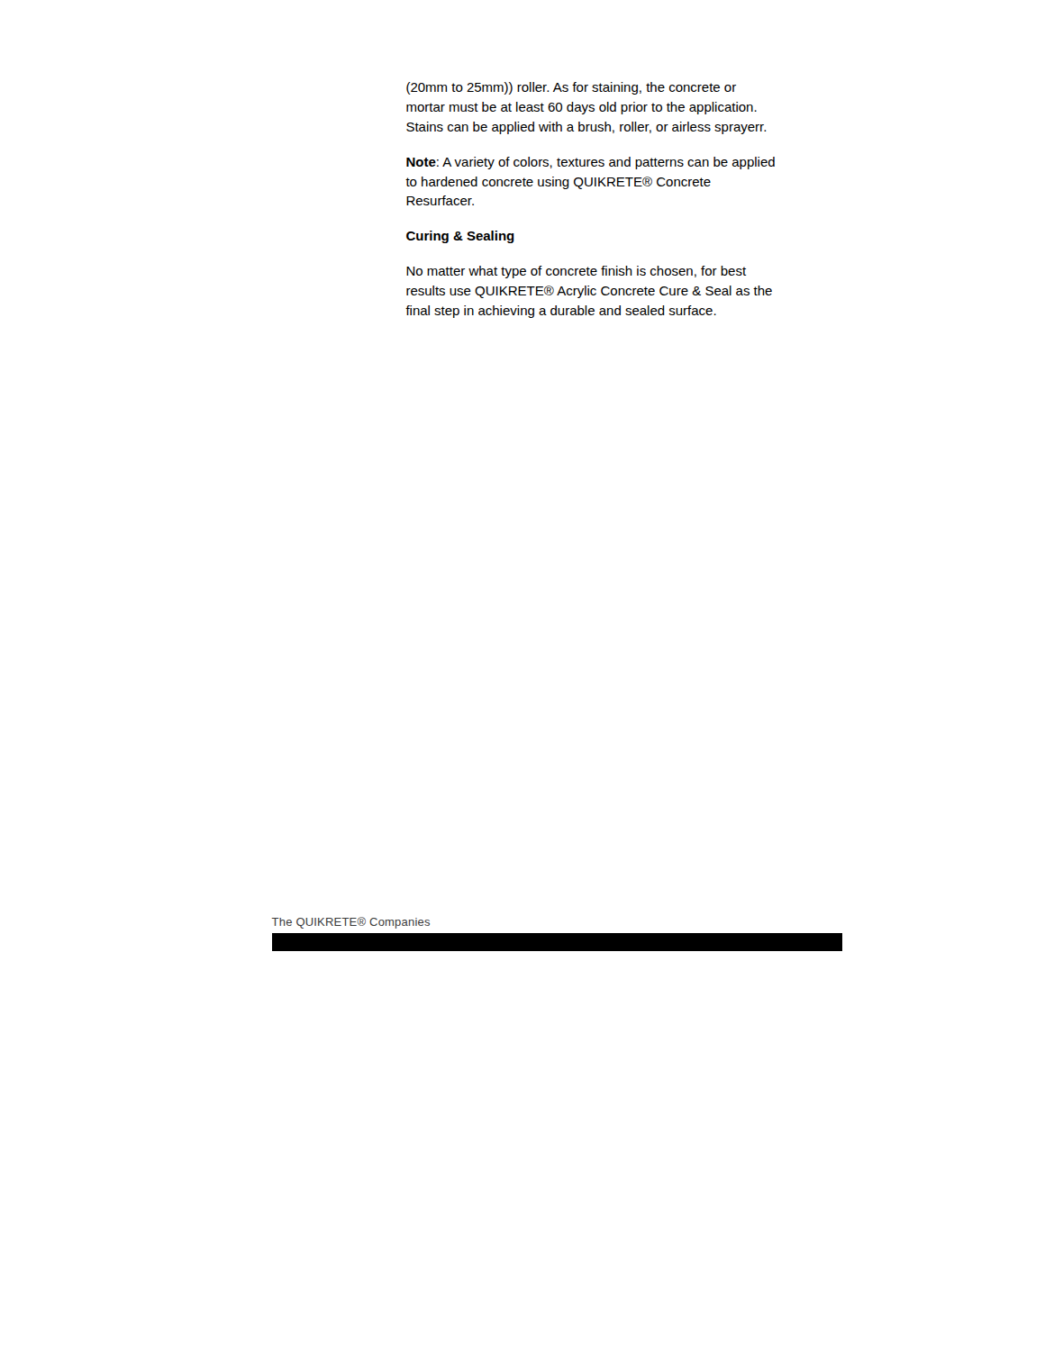(20mm to 25mm)) roller. As for staining, the concrete or mortar must be at least 60 days old prior to the application. Stains can be applied with a brush, roller, or airless sprayerr.
Note: A variety of colors, textures and patterns can be applied to hardened concrete using QUIKRETE® Concrete Resurfacer.
Curing & Sealing
No matter what type of concrete finish is chosen, for best results use QUIKRETE® Acrylic Concrete Cure & Seal as the final step in achieving a durable and sealed surface.
The QUIKRETE® Companies